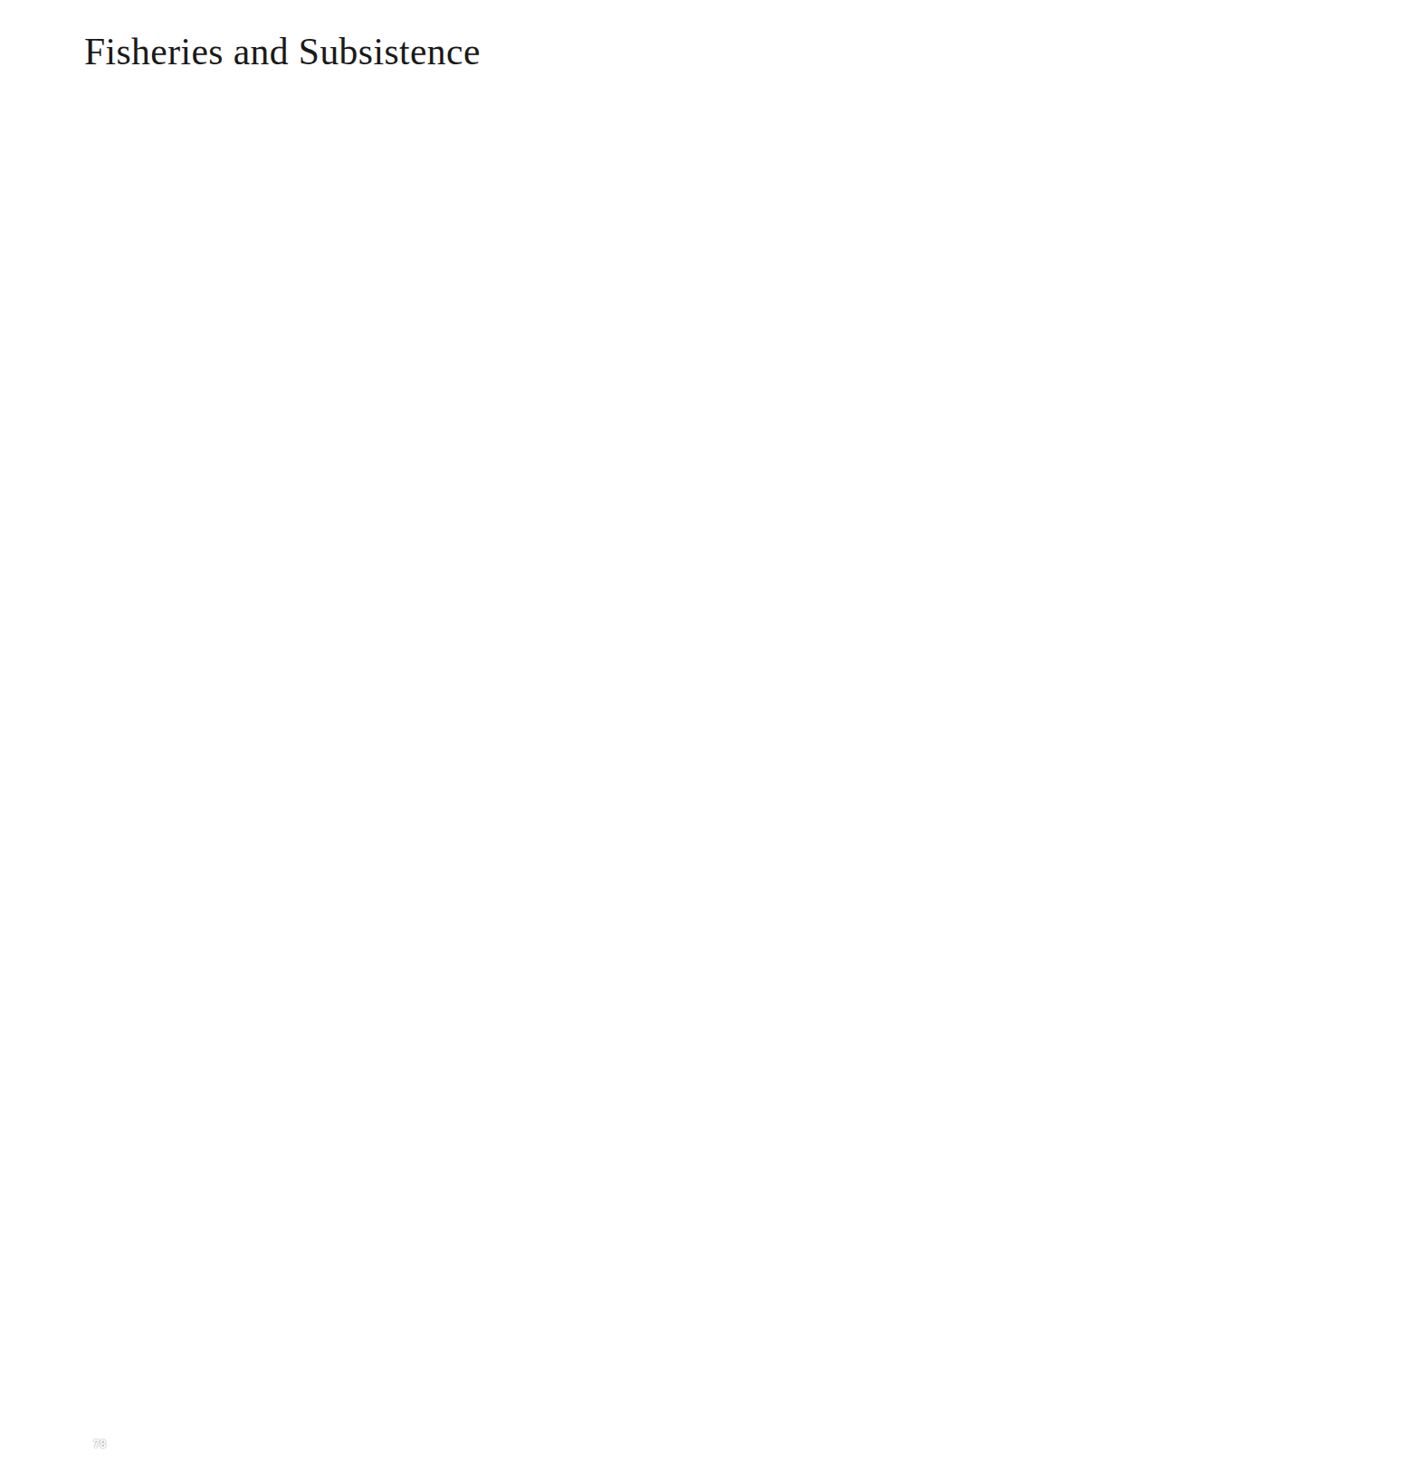Fisheries and Subsistence
78